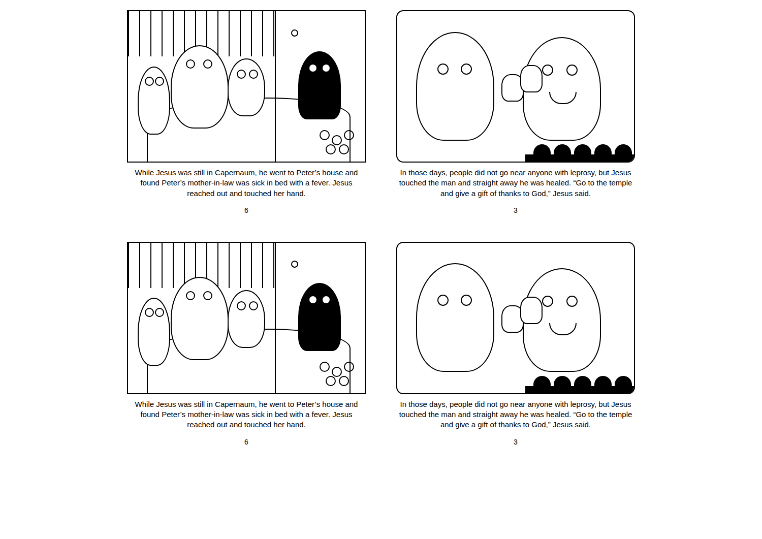While Jesus was still in Capernaum, he went to Peter’s house and found Peter’s mother-in-law was sick in bed with a fever. Jesus reached out and touched her hand.
6
In those days, people did not go near anyone with leprosy, but Jesus touched the man and straight away he was healed. “Go to the temple and give a gift of thanks to God,” Jesus said.
3
While Jesus was still in Capernaum, he went to Peter’s house and found Peter’s mother-in-law was sick in bed with a fever. Jesus reached out and touched her hand.
6
In those days, people did not go near anyone with leprosy, but Jesus touched the man and straight away he was healed. “Go to the temple and give a gift of thanks to God,” Jesus said.
3